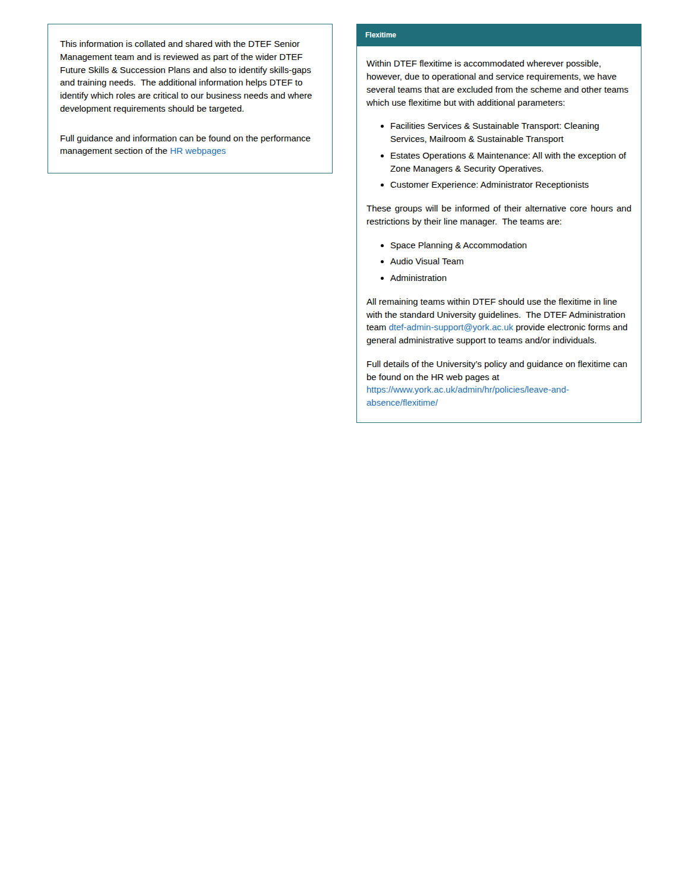This information is collated and shared with the DTEF Senior Management team and is reviewed as part of the wider DTEF Future Skills & Succession Plans and also to identify skills-gaps and training needs. The additional information helps DTEF to identify which roles are critical to our business needs and where development requirements should be targeted.
Full guidance and information can be found on the performance management section of the HR webpages
Flexitime
Within DTEF flexitime is accommodated wherever possible, however, due to operational and service requirements, we have several teams that are excluded from the scheme and other teams which use flexitime but with additional parameters:
Facilities Services & Sustainable Transport: Cleaning Services, Mailroom & Sustainable Transport
Estates Operations & Maintenance: All with the exception of Zone Managers & Security Operatives.
Customer Experience: Administrator Receptionists
These groups will be informed of their alternative core hours and restrictions by their line manager. The teams are:
Space Planning & Accommodation
Audio Visual Team
Administration
All remaining teams within DTEF should use the flexitime in line with the standard University guidelines. The DTEF Administration team dtef-admin-support@york.ac.uk provide electronic forms and general administrative support to teams and/or individuals.
Full details of the University’s policy and guidance on flexitime can be found on the HR web pages at https://www.york.ac.uk/admin/hr/policies/leave-and-absence/flexitime/